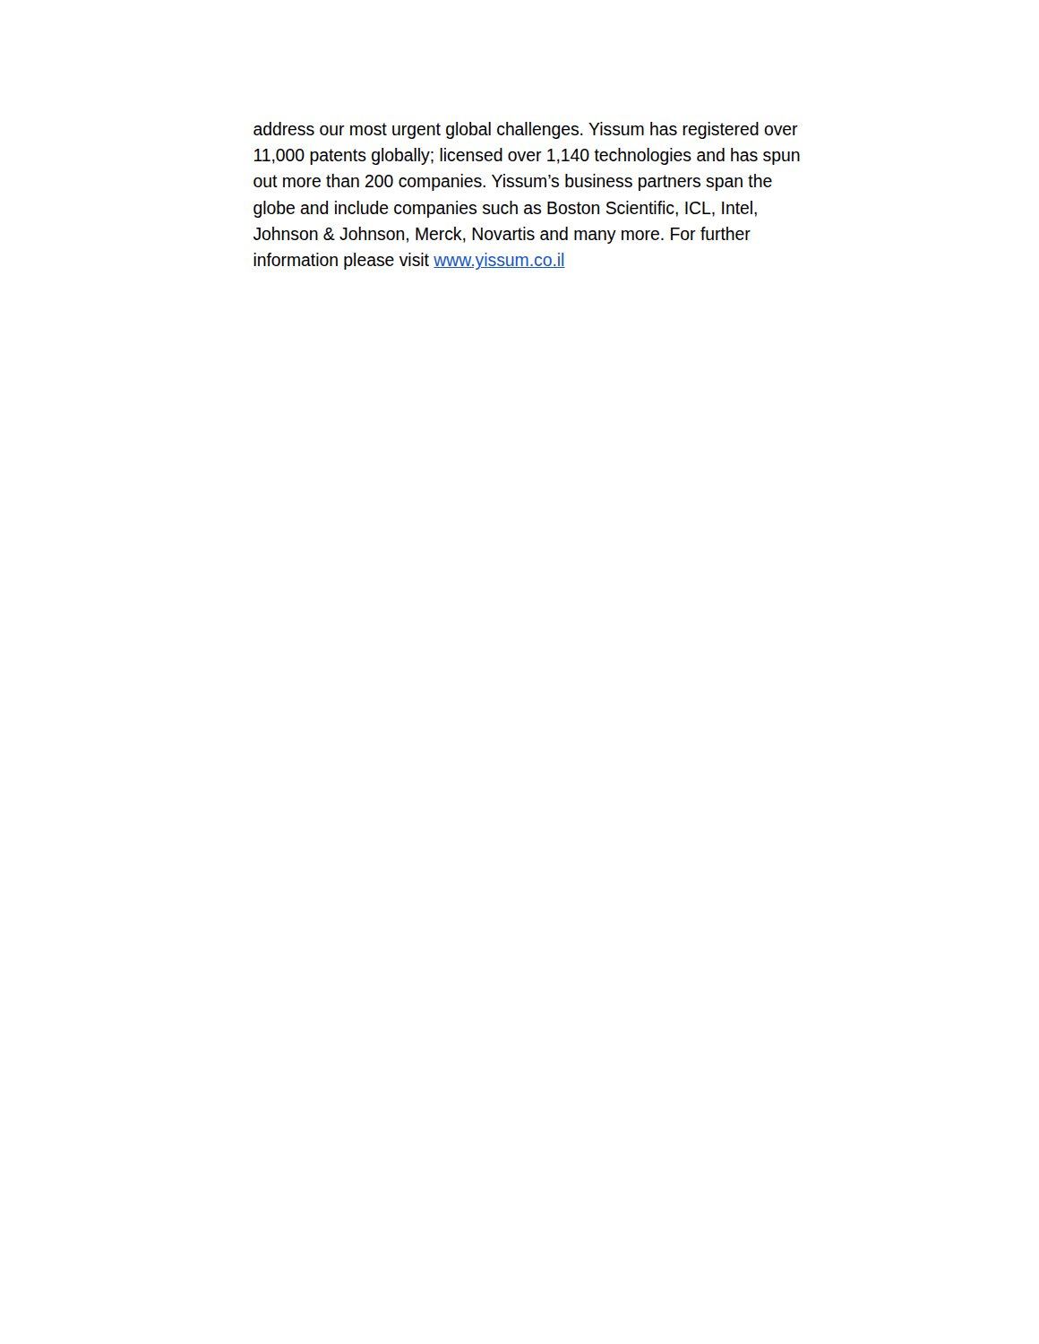address our most urgent global challenges. Yissum has registered over 11,000 patents globally; licensed over 1,140 technologies and has spun out more than 200 companies. Yissum’s business partners span the globe and include companies such as Boston Scientific, ICL, Intel, Johnson & Johnson, Merck, Novartis and many more. For further information please visit www.yissum.co.il